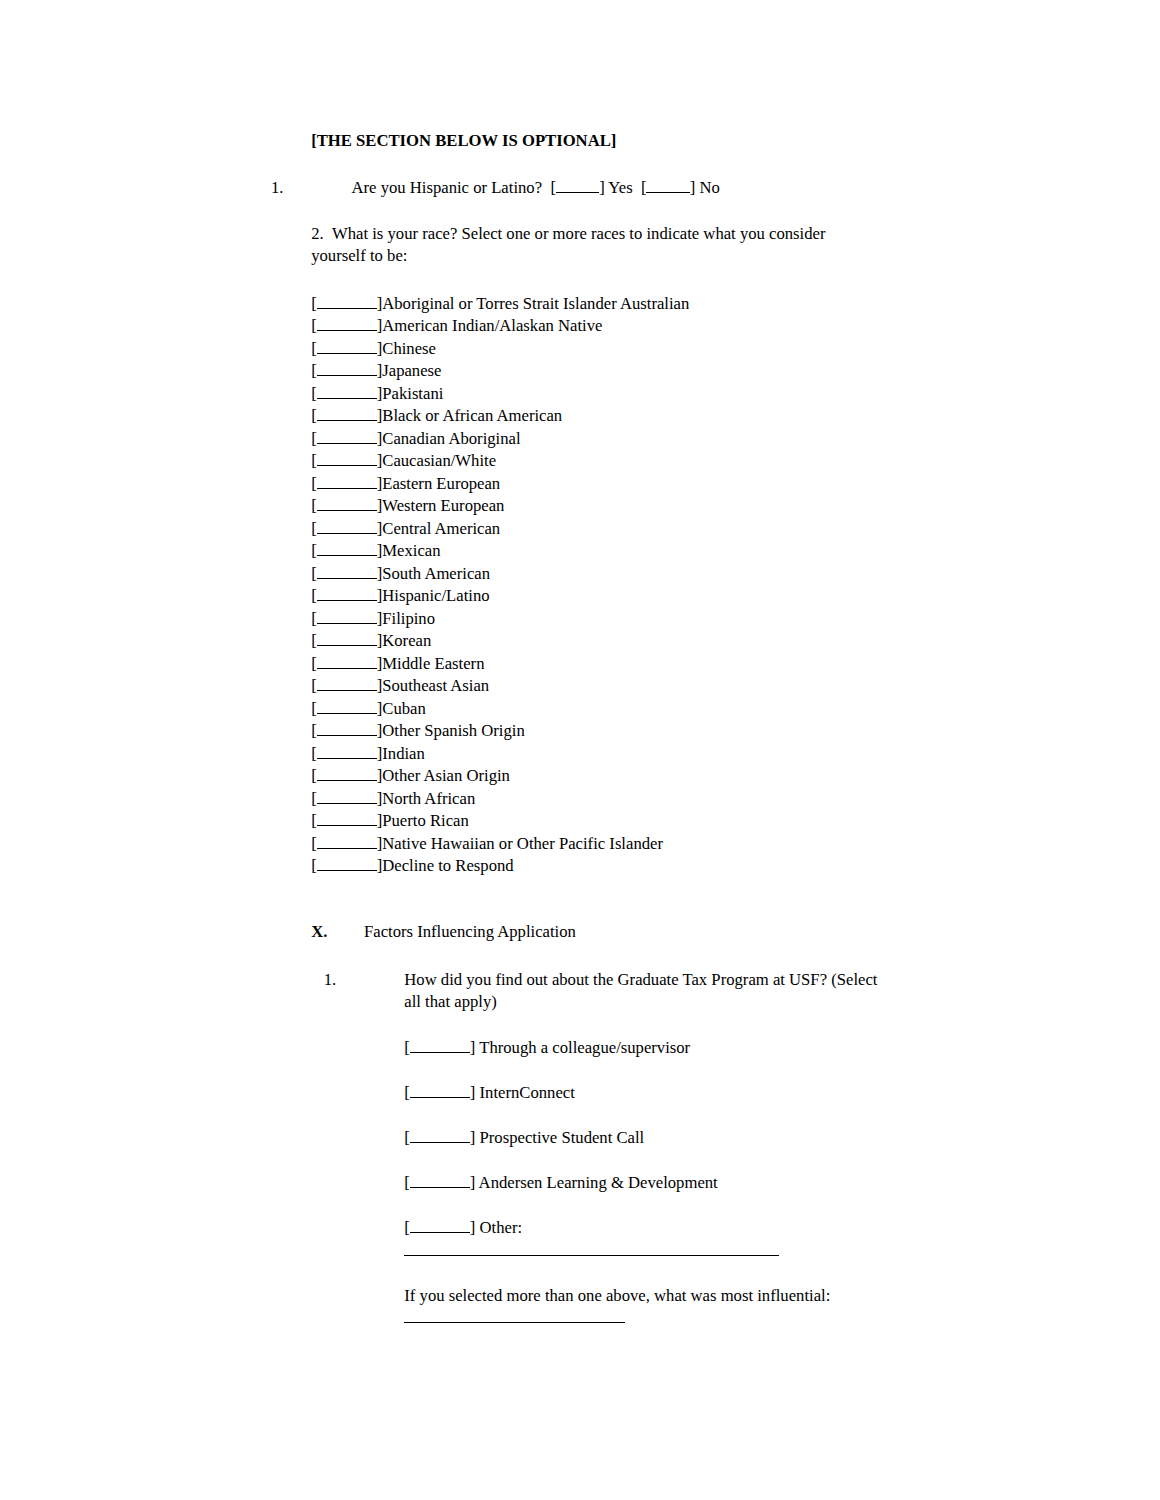[THE SECTION BELOW IS OPTIONAL]
1. Are you Hispanic or Latino? [ ] Yes [ ] No
2. What is your race? Select one or more races to indicate what you consider yourself to be:
[ ]Aboriginal or Torres Strait Islander Australian
[ ]American Indian/Alaskan Native
[ ]Chinese
[ ]Japanese
[ ]Pakistani
[ ]Black or African American
[ ]Canadian Aboriginal
[ ]Caucasian/White
[ ]Eastern European
[ ]Western European
[ ]Central American
[ ]Mexican
[ ]South American
[ ]Hispanic/Latino
[ ]Filipino
[ ]Korean
[ ]Middle Eastern
[ ]Southeast Asian
[ ]Cuban
[ ]Other Spanish Origin
[ ]Indian
[ ]Other Asian Origin
[ ]North African
[ ]Puerto Rican
[ ]Native Hawaiian or Other Pacific Islander
[ ]Decline to Respond
X.
Factors Influencing Application
1. How did you find out about the Graduate Tax Program at USF? (Select all that apply)
[ ] Through a colleague/supervisor
[ ] InternConnect
[ ] Prospective Student Call
[ ] Andersen Learning & Development
[ ] Other:
If you selected more than one above, what was most influential: